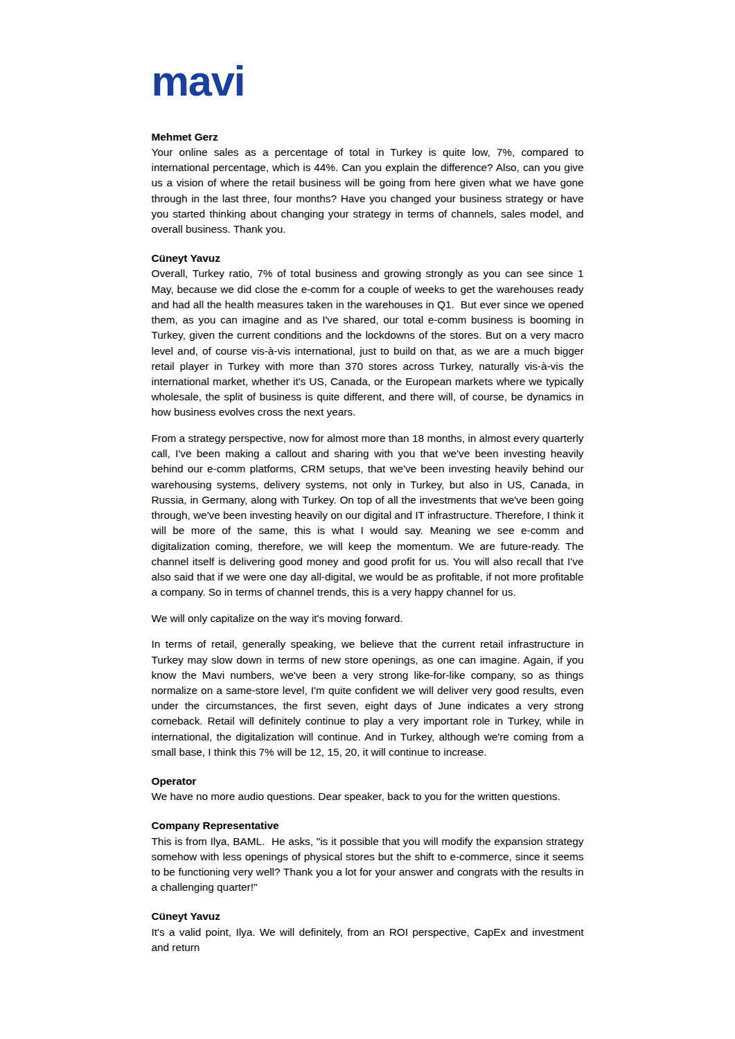mavi
Mehmet Gerz
Your online sales as a percentage of total in Turkey is quite low, 7%, compared to international percentage, which is 44%. Can you explain the difference? Also, can you give us a vision of where the retail business will be going from here given what we have gone through in the last three, four months? Have you changed your business strategy or have you started thinking about changing your strategy in terms of channels, sales model, and overall business. Thank you.
Cüneyt Yavuz
Overall, Turkey ratio, 7% of total business and growing strongly as you can see since 1 May, because we did close the e-comm for a couple of weeks to get the warehouses ready and had all the health measures taken in the warehouses in Q1. But ever since we opened them, as you can imagine and as I've shared, our total e-comm business is booming in Turkey, given the current conditions and the lockdowns of the stores. But on a very macro level and, of course vis-à-vis international, just to build on that, as we are a much bigger retail player in Turkey with more than 370 stores across Turkey, naturally vis-à-vis the international market, whether it's US, Canada, or the European markets where we typically wholesale, the split of business is quite different, and there will, of course, be dynamics in how business evolves cross the next years.
From a strategy perspective, now for almost more than 18 months, in almost every quarterly call, I've been making a callout and sharing with you that we've been investing heavily behind our e-comm platforms, CRM setups, that we've been investing heavily behind our warehousing systems, delivery systems, not only in Turkey, but also in US, Canada, in Russia, in Germany, along with Turkey. On top of all the investments that we've been going through, we've been investing heavily on our digital and IT infrastructure. Therefore, I think it will be more of the same, this is what I would say. Meaning we see e-comm and digitalization coming, therefore, we will keep the momentum. We are future-ready. The channel itself is delivering good money and good profit for us. You will also recall that I've also said that if we were one day all-digital, we would be as profitable, if not more profitable a company. So in terms of channel trends, this is a very happy channel for us.
We will only capitalize on the way it's moving forward.
In terms of retail, generally speaking, we believe that the current retail infrastructure in Turkey may slow down in terms of new store openings, as one can imagine. Again, if you know the Mavi numbers, we've been a very strong like-for-like company, so as things normalize on a same-store level, I'm quite confident we will deliver very good results, even under the circumstances, the first seven, eight days of June indicates a very strong comeback. Retail will definitely continue to play a very important role in Turkey, while in international, the digitalization will continue. And in Turkey, although we're coming from a small base, I think this 7% will be 12, 15, 20, it will continue to increase.
Operator
We have no more audio questions. Dear speaker, back to you for the written questions.
Company Representative
This is from Ilya, BAML. He asks, "is it possible that you will modify the expansion strategy somehow with less openings of physical stores but the shift to e-commerce, since it seems to be functioning very well? Thank you a lot for your answer and congrats with the results in a challenging quarter!"
Cüneyt Yavuz
It's a valid point, Ilya. We will definitely, from an ROI perspective, CapEx and investment and return